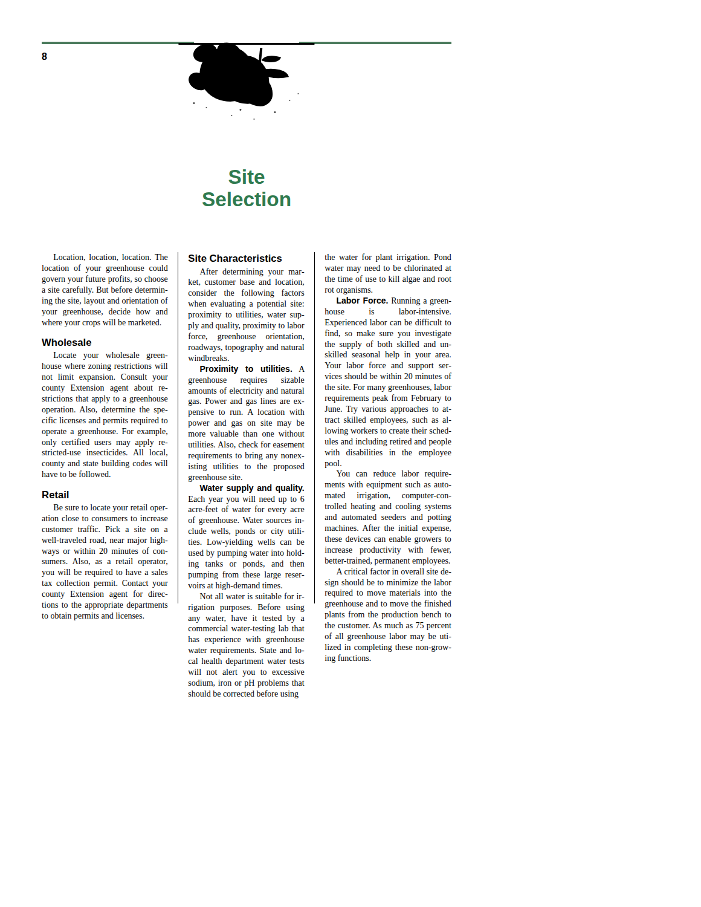8
Site
Selection
Location, location, location. The location of your greenhouse could govern your future profits, so choose a site carefully. But before determining the site, layout and orientation of your greenhouse, decide how and where your crops will be marketed.
Wholesale
Locate your wholesale greenhouse where zoning restrictions will not limit expansion. Consult your county Extension agent about restrictions that apply to a greenhouse operation. Also, determine the specific licenses and permits required to operate a greenhouse. For example, only certified users may apply restricted-use insecticides. All local, county and state building codes will have to be followed.
Retail
Be sure to locate your retail operation close to consumers to increase customer traffic. Pick a site on a well-traveled road, near major highways or within 20 minutes of consumers. Also, as a retail operator, you will be required to have a sales tax collection permit. Contact your county Extension agent for directions to the appropriate departments to obtain permits and licenses.
Site Characteristics
After determining your market, customer base and location, consider the following factors when evaluating a potential site: proximity to utilities, water supply and quality, proximity to labor force, greenhouse orientation, roadways, topography and natural windbreaks.
Proximity to utilities. A greenhouse requires sizable amounts of electricity and natural gas. Power and gas lines are expensive to run. A location with power and gas on site may be more valuable than one without utilities. Also, check for easement requirements to bring any nonexisting utilities to the proposed greenhouse site.
Water supply and quality. Each year you will need up to 6 acre-feet of water for every acre of greenhouse. Water sources include wells, ponds or city utilities. Low-yielding wells can be used by pumping water into holding tanks or ponds, and then pumping from these large reservoirs at high-demand times.
Not all water is suitable for irrigation purposes. Before using any water, have it tested by a commercial water-testing lab that has experience with greenhouse water requirements. State and local health department water tests will not alert you to excessive sodium, iron or pH problems that should be corrected before using
the water for plant irrigation. Pond water may need to be chlorinated at the time of use to kill algae and root rot organisms.
Labor Force. Running a greenhouse is labor-intensive. Experienced labor can be difficult to find, so make sure you investigate the supply of both skilled and unskilled seasonal help in your area. Your labor force and support services should be within 20 minutes of the site. For many greenhouses, labor requirements peak from February to June. Try various approaches to attract skilled employees, such as allowing workers to create their schedules and including retired and people with disabilities in the employee pool.
You can reduce labor requirements with equipment such as automated irrigation, computer-controlled heating and cooling systems and automated seeders and potting machines. After the initial expense, these devices can enable growers to increase productivity with fewer, better-trained, permanent employees.
A critical factor in overall site design should be to minimize the labor required to move materials into the greenhouse and to move the finished plants from the production bench to the customer. As much as 75 percent of all greenhouse labor may be utilized in completing these non-growing functions.